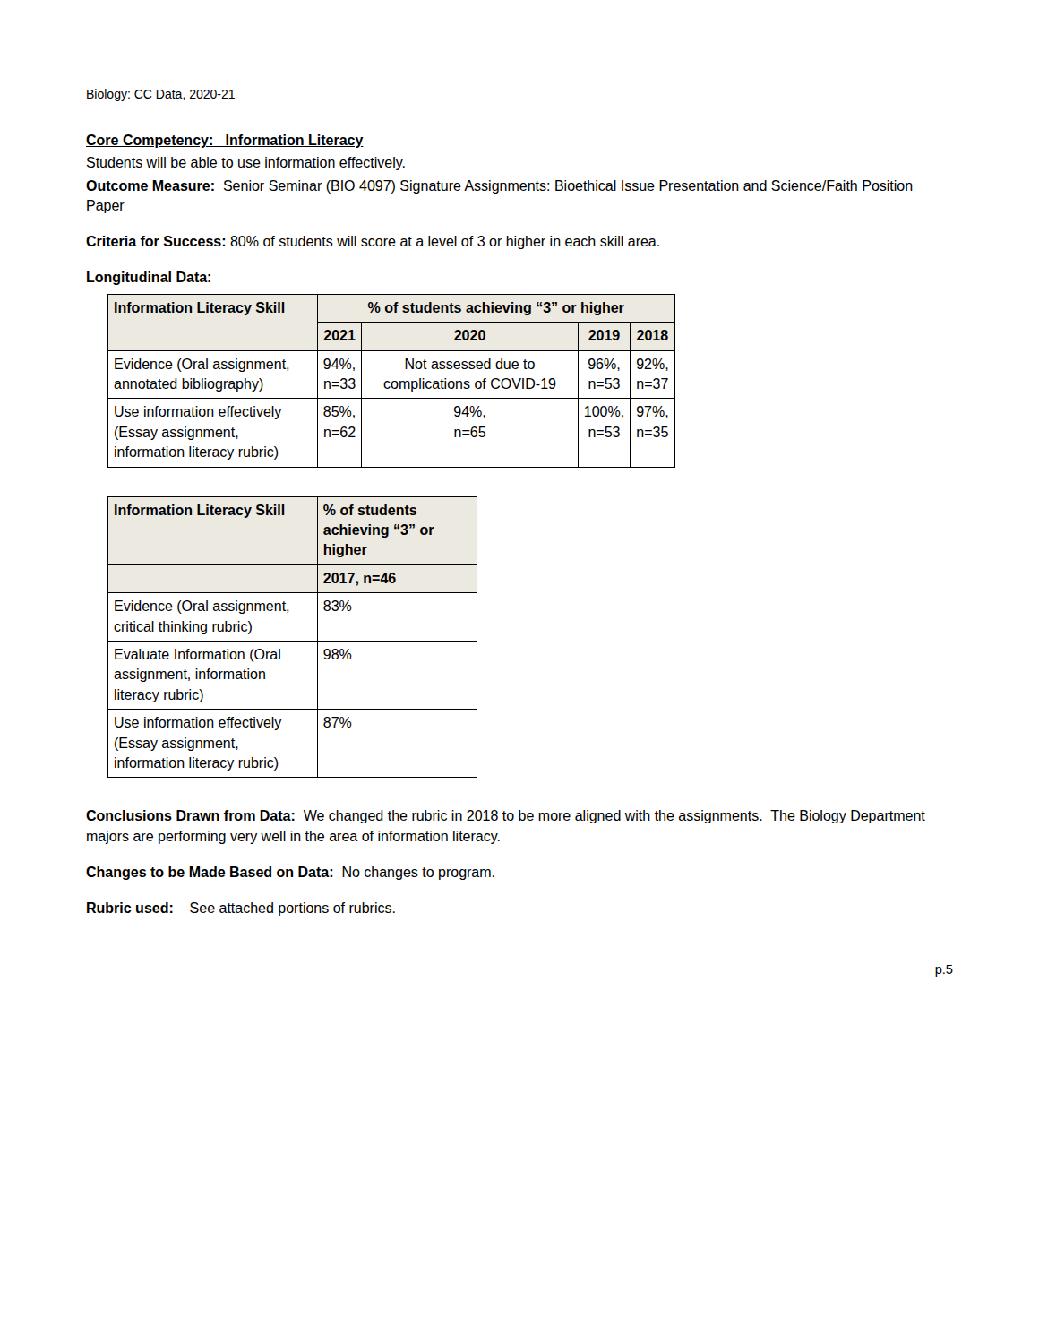Biology: CC Data, 2020-21
Core Competency: Information Literacy
Students will be able to use information effectively.
Outcome Measure: Senior Seminar (BIO 4097) Signature Assignments: Bioethical Issue Presentation and Science/Faith Position Paper
Criteria for Success: 80% of students will score at a level of 3 or higher in each skill area.
Longitudinal Data:
| Information Literacy Skill | % of students achieving “3” or higher |
| --- | --- |
| 2021 | 2020 | 2019 | 2018 |
| Evidence (Oral assignment, annotated bibliography) | 94%, n=33 | Not assessed due to complications of COVID-19 | 96%, n=53 | 92%, n=37 |
| Use information effectively (Essay assignment, information literacy rubric) | 85%, n=62 | 94%, n=65 | 100%, n=53 | 97%, n=35 |
| Information Literacy Skill | % of students achieving “3” or higher |
| --- | --- |
| | 2017, n=46 |
| Evidence (Oral assignment, critical thinking rubric) | 83% |
| Evaluate Information (Oral assignment, information literacy rubric) | 98% |
| Use information effectively (Essay assignment, information literacy rubric) | 87% |
Conclusions Drawn from Data: We changed the rubric in 2018 to be more aligned with the assignments. The Biology Department majors are performing very well in the area of information literacy.
Changes to be Made Based on Data: No changes to program.
Rubric used: See attached portions of rubrics.
p.5